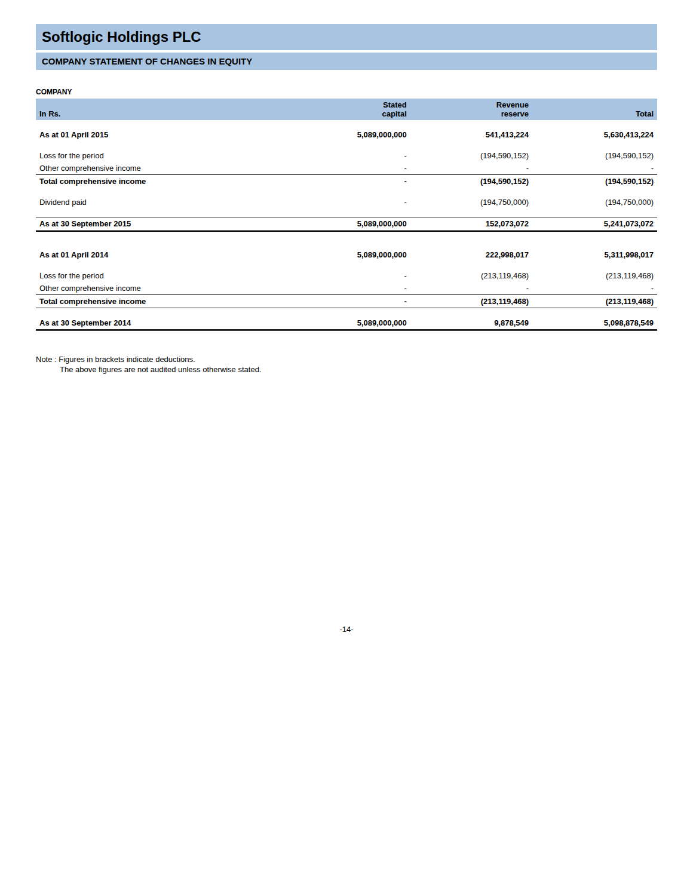Softlogic Holdings PLC
COMPANY STATEMENT OF CHANGES IN EQUITY
COMPANY
| In Rs. | Stated capital | Revenue reserve | Total |
| --- | --- | --- | --- |
| As at 01 April 2015 | 5,089,000,000 | 541,413,224 | 5,630,413,224 |
| Loss for the period | - | (194,590,152) | (194,590,152) |
| Other comprehensive income | - | - | - |
| Total comprehensive income | - | (194,590,152) | (194,590,152) |
| Dividend paid | - | (194,750,000) | (194,750,000) |
| As at 30 September 2015 | 5,089,000,000 | 152,073,072 | 5,241,073,072 |
| As at 01 April 2014 | 5,089,000,000 | 222,998,017 | 5,311,998,017 |
| Loss for the period | - | (213,119,468) | (213,119,468) |
| Other comprehensive income | - | - | - |
| Total comprehensive income | - | (213,119,468) | (213,119,468) |
| As at 30 September 2014 | 5,089,000,000 | 9,878,549 | 5,098,878,549 |
Note : Figures in brackets indicate deductions.
The above figures are not audited unless otherwise stated.
-14-